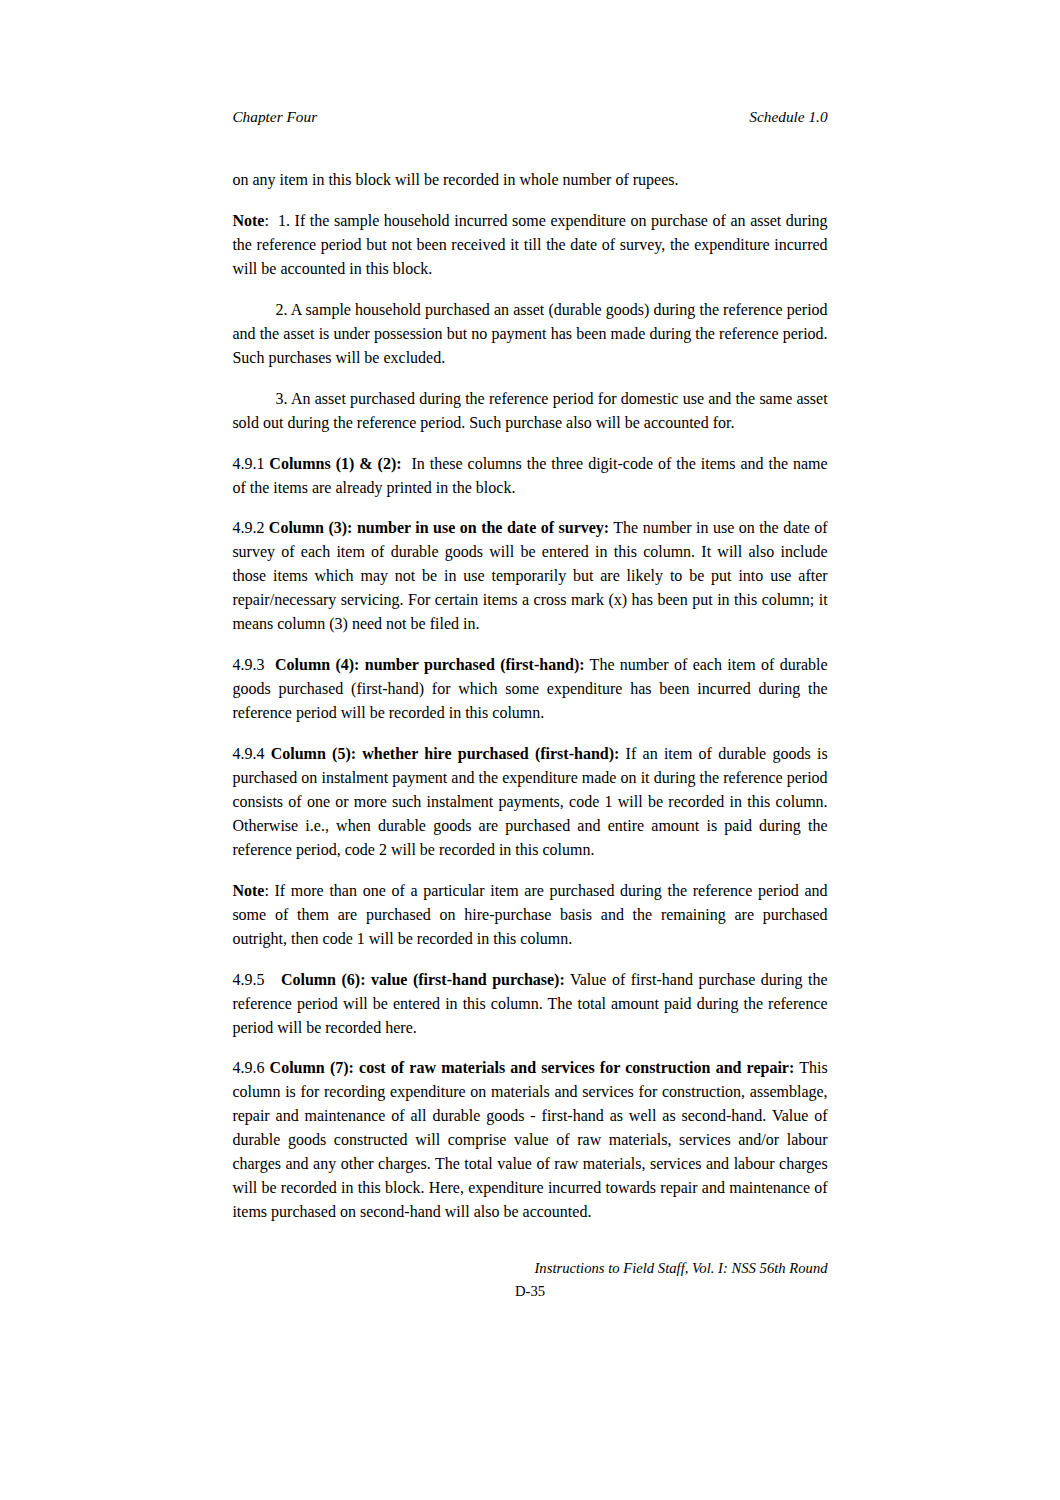Chapter Four Schedule 1.0
on any item in this block will be recorded in whole number of rupees.
Note: 1. If the sample household incurred some expenditure on purchase of an asset during the reference period but not been received it till the date of survey, the expenditure incurred will be accounted in this block.
2. A sample household purchased an asset (durable goods) during the reference period and the asset is under possession but no payment has been made during the reference period. Such purchases will be excluded.
3. An asset purchased during the reference period for domestic use and the same asset sold out during the reference period. Such purchase also will be accounted for.
4.9.1 Columns (1) & (2): In these columns the three digit-code of the items and the name of the items are already printed in the block.
4.9.2 Column (3): number in use on the date of survey: The number in use on the date of survey of each item of durable goods will be entered in this column. It will also include those items which may not be in use temporarily but are likely to be put into use after repair/necessary servicing. For certain items a cross mark (x) has been put in this column; it means column (3) need not be filed in.
4.9.3 Column (4): number purchased (first-hand): The number of each item of durable goods purchased (first-hand) for which some expenditure has been incurred during the reference period will be recorded in this column.
4.9.4 Column (5): whether hire purchased (first-hand): If an item of durable goods is purchased on instalment payment and the expenditure made on it during the reference period consists of one or more such instalment payments, code 1 will be recorded in this column. Otherwise i.e., when durable goods are purchased and entire amount is paid during the reference period, code 2 will be recorded in this column.
Note: If more than one of a particular item are purchased during the reference period and some of them are purchased on hire-purchase basis and the remaining are purchased outright, then code 1 will be recorded in this column.
4.9.5 Column (6): value (first-hand purchase): Value of first-hand purchase during the reference period will be entered in this column. The total amount paid during the reference period will be recorded here.
4.9.6 Column (7): cost of raw materials and services for construction and repair: This column is for recording expenditure on materials and services for construction, assemblage, repair and maintenance of all durable goods - first-hand as well as second-hand. Value of durable goods constructed will comprise value of raw materials, services and/or labour charges and any other charges. The total value of raw materials, services and labour charges will be recorded in this block. Here, expenditure incurred towards repair and maintenance of items purchased on second-hand will also be accounted.
Instructions to Field Staff, Vol. I: NSS 56th Round
D-35